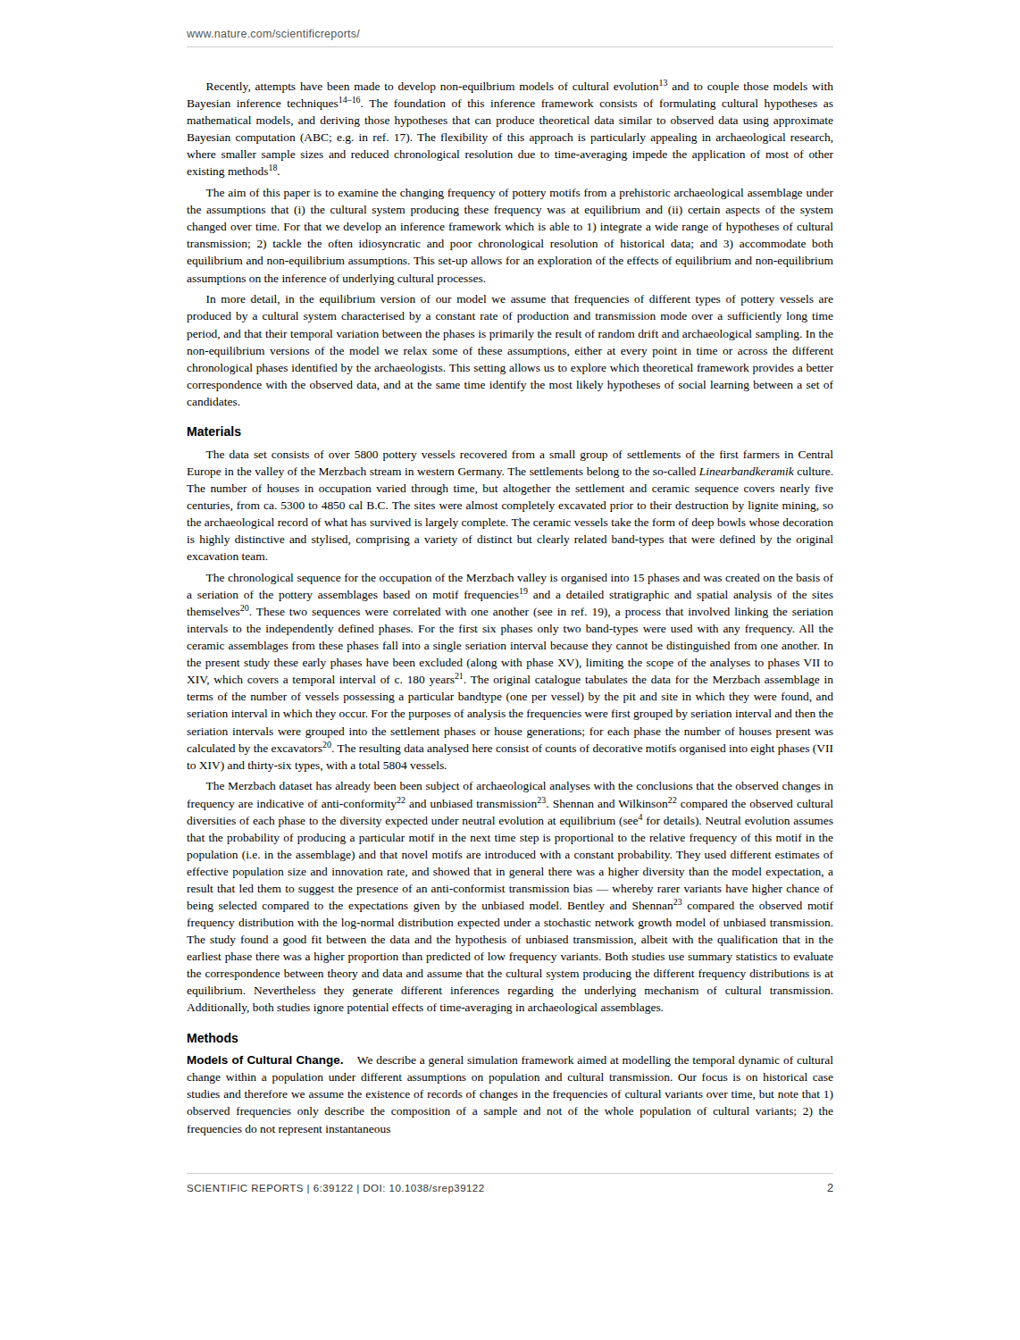www.nature.com/scientificreports/
Recently, attempts have been made to develop non-equilbrium models of cultural evolution13 and to couple those models with Bayesian inference techniques14–16. The foundation of this inference framework consists of formulating cultural hypotheses as mathematical models, and deriving those hypotheses that can produce theoretical data similar to observed data using approximate Bayesian computation (ABC; e.g. in ref. 17). The flexibility of this approach is particularly appealing in archaeological research, where smaller sample sizes and reduced chronological resolution due to time-averaging impede the application of most of other existing methods18.
The aim of this paper is to examine the changing frequency of pottery motifs from a prehistoric archaeological assemblage under the assumptions that (i) the cultural system producing these frequency was at equilibrium and (ii) certain aspects of the system changed over time. For that we develop an inference framework which is able to 1) integrate a wide range of hypotheses of cultural transmission; 2) tackle the often idiosyncratic and poor chronological resolution of historical data; and 3) accommodate both equilibrium and non-equilibrium assumptions. This set-up allows for an exploration of the effects of equilibrium and non-equilibrium assumptions on the inference of underlying cultural processes.
In more detail, in the equilibrium version of our model we assume that frequencies of different types of pottery vessels are produced by a cultural system characterised by a constant rate of production and transmission mode over a sufficiently long time period, and that their temporal variation between the phases is primarily the result of random drift and archaeological sampling. In the non-equilibrium versions of the model we relax some of these assumptions, either at every point in time or across the different chronological phases identified by the archaeologists. This setting allows us to explore which theoretical framework provides a better correspondence with the observed data, and at the same time identify the most likely hypotheses of social learning between a set of candidates.
Materials
The data set consists of over 5800 pottery vessels recovered from a small group of settlements of the first farmers in Central Europe in the valley of the Merzbach stream in western Germany. The settlements belong to the so-called Linearbandkeramik culture. The number of houses in occupation varied through time, but altogether the settlement and ceramic sequence covers nearly five centuries, from ca. 5300 to 4850 cal B.C. The sites were almost completely excavated prior to their destruction by lignite mining, so the archaeological record of what has survived is largely complete. The ceramic vessels take the form of deep bowls whose decoration is highly distinctive and stylised, comprising a variety of distinct but clearly related band-types that were defined by the original excavation team.
The chronological sequence for the occupation of the Merzbach valley is organised into 15 phases and was created on the basis of a seriation of the pottery assemblages based on motif frequencies19 and a detailed stratigraphic and spatial analysis of the sites themselves20. These two sequences were correlated with one another (see in ref. 19), a process that involved linking the seriation intervals to the independently defined phases. For the first six phases only two band-types were used with any frequency. All the ceramic assemblages from these phases fall into a single seriation interval because they cannot be distinguished from one another. In the present study these early phases have been excluded (along with phase XV), limiting the scope of the analyses to phases VII to XIV, which covers a temporal interval of c. 180 years21. The original catalogue tabulates the data for the Merzbach assemblage in terms of the number of vessels possessing a particular bandtype (one per vessel) by the pit and site in which they were found, and seriation interval in which they occur. For the purposes of analysis the frequencies were first grouped by seriation interval and then the seriation intervals were grouped into the settlement phases or house generations; for each phase the number of houses present was calculated by the excavators20. The resulting data analysed here consist of counts of decorative motifs organised into eight phases (VII to XIV) and thirty-six types, with a total 5804 vessels.
The Merzbach dataset has already been been subject of archaeological analyses with the conclusions that the observed changes in frequency are indicative of anti-conformity22 and unbiased transmission23. Shennan and Wilkinson22 compared the observed cultural diversities of each phase to the diversity expected under neutral evolution at equilibrium (see4 for details). Neutral evolution assumes that the probability of producing a particular motif in the next time step is proportional to the relative frequency of this motif in the population (i.e. in the assemblage) and that novel motifs are introduced with a constant probability. They used different estimates of effective population size and innovation rate, and showed that in general there was a higher diversity than the model expectation, a result that led them to suggest the presence of an anti-conformist transmission bias — whereby rarer variants have higher chance of being selected compared to the expectations given by the unbiased model. Bentley and Shennan23 compared the observed motif frequency distribution with the log-normal distribution expected under a stochastic network growth model of unbiased transmission. The study found a good fit between the data and the hypothesis of unbiased transmission, albeit with the qualification that in the earliest phase there was a higher proportion than predicted of low frequency variants. Both studies use summary statistics to evaluate the correspondence between theory and data and assume that the cultural system producing the different frequency distributions is at equilibrium. Nevertheless they generate different inferences regarding the underlying mechanism of cultural transmission. Additionally, both studies ignore potential effects of time-averaging in archaeological assemblages.
Methods
Models of Cultural Change. We describe a general simulation framework aimed at modelling the temporal dynamic of cultural change within a population under different assumptions on population and cultural transmission. Our focus is on historical case studies and therefore we assume the existence of records of changes in the frequencies of cultural variants over time, but note that 1) observed frequencies only describe the composition of a sample and not of the whole population of cultural variants; 2) the frequencies do not represent instantaneous
SCIENTIFIC REPORTS | 6:39122 | DOI: 10.1038/srep39122
2